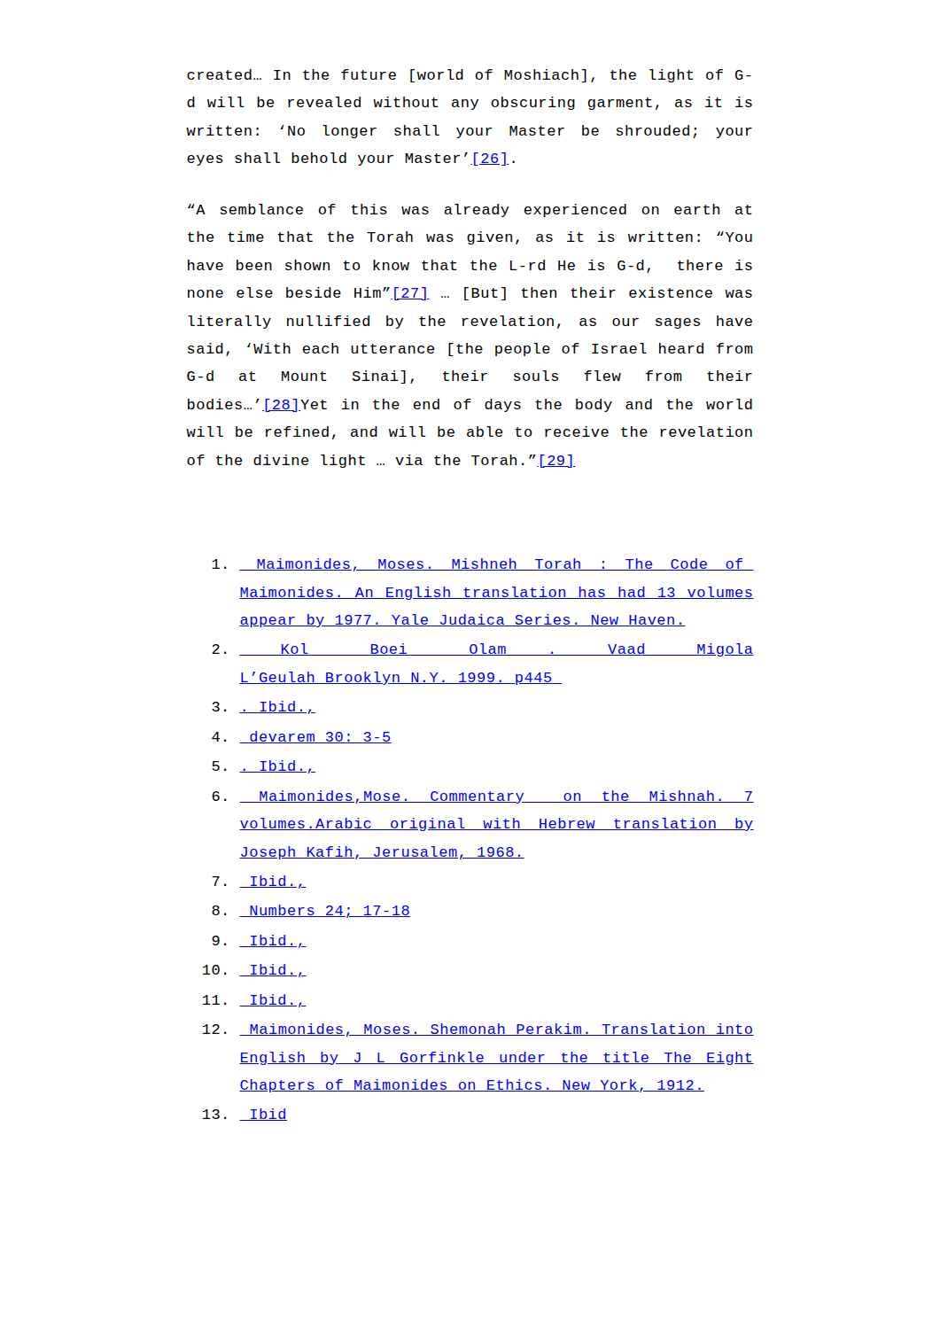created… In the future [world of Moshiach], the light of G-d will be revealed without any obscuring garment, as it is written: ‘No longer shall your Master be shrouded; your eyes shall behold your Master’[26].
“A semblance of this was already experienced on earth at the time that the Torah was given, as it is written: “You have been shown to know that the L-rd He is G-d, there is none else beside Him”[27] … [But] then their existence was literally nullified by the revelation, as our sages have said, ‘With each utterance [the people of Israel heard from G-d at Mount Sinai], their souls flew from their bodies…’[28] Yet in the end of days the body and the world will be refined, and will be able to receive the revelation of the divine light … via the Torah.”[29]
Maimonides, Moses. Mishneh Torah : The Code of Maimonides. An English translation has had 13 volumes appear by 1977. Yale Judaica Series. New Haven.
Kol Boei Olam . Vaad Migola L’Geulah Brooklyn N.Y. 1999. p445
. Ibid.,
devarem 30: 3-5
. Ibid.,
Maimonides,Mose. Commentary on the Mishnah. 7 volumes.Arabic original with Hebrew translation by Joseph Kafih, Jerusalem, 1968.
Ibid.,
Numbers 24; 17-18
Ibid.,
Ibid.,
Ibid.,
Maimonides, Moses. Shemonah Perakim. Translation into English by J L Gorfinkle under the title The Eight Chapters of Maimonides on Ethics. New York, 1912.
Ibid